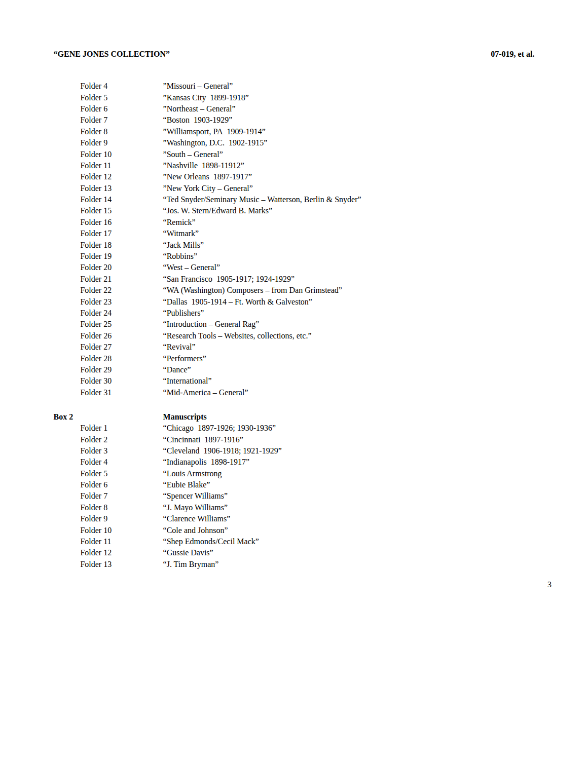“GENE JONES COLLECTION” 07-019, et al.
| Folder 4 | ”Missouri – General” |
| Folder 5 | ”Kansas City 1899-1918” |
| Folder 6 | ”Northeast – General” |
| Folder 7 | “Boston 1903-1929” |
| Folder 8 | ”Williamsport, PA 1909-1914” |
| Folder 9 | ”Washington, D.C. 1902-1915” |
| Folder 10 | ”South – General” |
| Folder 11 | ”Nashville 1898-11912” |
| Folder 12 | ”New Orleans 1897-1917” |
| Folder 13 | ”New York City – General” |
| Folder 14 | “Ted Snyder/Seminary Music – Watterson, Berlin & Snyder” |
| Folder 15 | “Jos. W. Stern/Edward B. Marks” |
| Folder 16 | “Remick” |
| Folder 17 | “Witmark” |
| Folder 18 | “Jack Mills” |
| Folder 19 | “Robbins” |
| Folder 20 | “West – General” |
| Folder 21 | “San Francisco 1905-1917; 1924-1929” |
| Folder 22 | “WA (Washington) Composers – from Dan Grimstead” |
| Folder 23 | “Dallas 1905-1914 – Ft. Worth & Galveston” |
| Folder 24 | “Publishers” |
| Folder 25 | “Introduction – General Rag” |
| Folder 26 | “Research Tools – Websites, collections, etc.” |
| Folder 27 | “Revival” |
| Folder 28 | “Performers” |
| Folder 29 | “Dance” |
| Folder 30 | “International” |
| Folder 31 | “Mid-America – General” |
| Box 2 | Manuscripts |
| Folder 1 | “Chicago 1897-1926; 1930-1936” |
| Folder 2 | “Cincinnati 1897-1916” |
| Folder 3 | “Cleveland 1906-1918; 1921-1929” |
| Folder 4 | “Indianapolis 1898-1917” |
| Folder 5 | “Louis Armstrong |
| Folder 6 | “Eubie Blake” |
| Folder 7 | “Spencer Williams” |
| Folder 8 | “J. Mayo Williams” |
| Folder 9 | “Clarence Williams” |
| Folder 10 | “Cole and Johnson” |
| Folder 11 | “Shep Edmonds/Cecil Mack” |
| Folder 12 | “Gussie Davis” |
| Folder 13 | “J. Tim Bryman” |
3